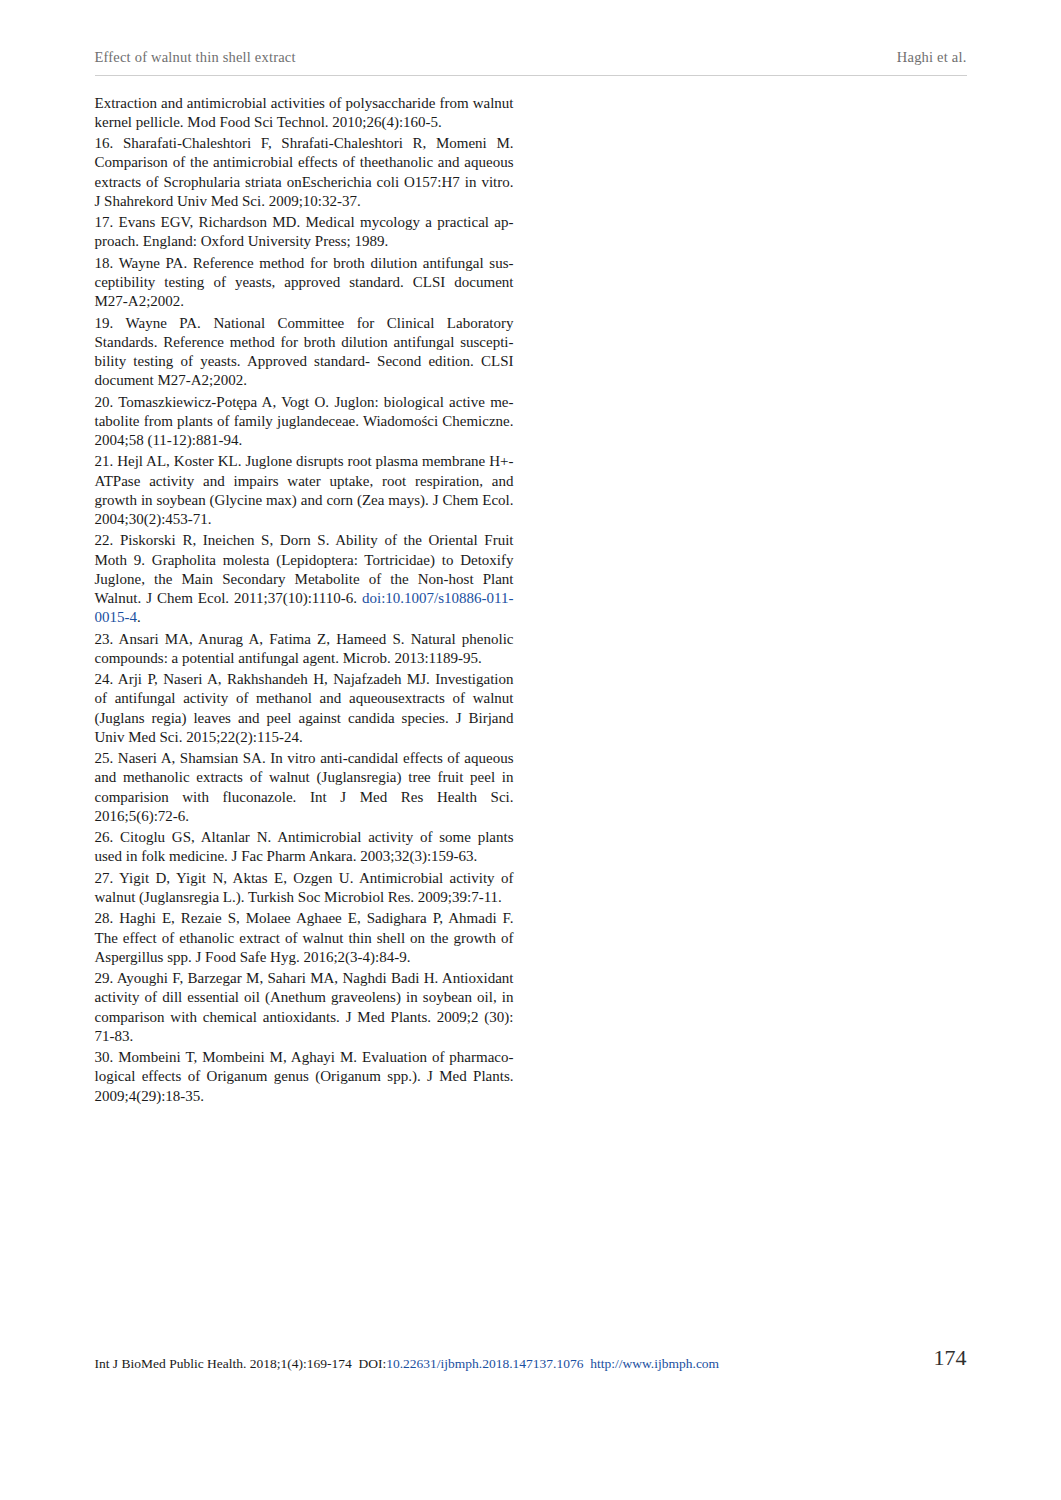Effect of walnut thin shell extract
Haghi et al.
Extraction and antimicrobial activities of polysaccharide from walnut kernel pellicle. Mod Food Sci Technol. 2010;26(4):160-5.
16. Sharafati-Chaleshtori F, Shrafati-Chaleshtori R, Momeni M. Comparison of the antimicrobial effects of theethanolic and aqueous extracts of Scrophularia striata onEscherichia coli O157:H7 in vitro. J Shahrekord Univ Med Sci. 2009;10:32-37.
17. Evans EGV, Richardson MD. Medical mycology a practical approach. England: Oxford University Press; 1989.
18. Wayne PA. Reference method for broth dilution antifungal susceptibility testing of yeasts, approved standard. CLSI document M27-A2;2002.
19. Wayne PA. National Committee for Clinical Laboratory Standards. Reference method for broth dilution antifungal susceptibility testing of yeasts. Approved standard- Second edition. CLSI document M27-A2;2002.
20. Tomaszkiewicz-Potępa A, Vogt O. Juglon: biological active metabolite from plants of family juglandeceae. Wiadomości Chemiczne. 2004;58 (11-12):881-94.
21. Hejl AL, Koster KL. Juglone disrupts root plasma membrane H+-ATPase activity and impairs water uptake, root respiration, and growth in soybean (Glycine max) and corn (Zea mays). J Chem Ecol. 2004;30(2):453-71.
22. Piskorski R, Ineichen S, Dorn S. Ability of the Oriental Fruit Moth 9. Grapholita molesta (Lepidoptera: Tortricidae) to Detoxify Juglone, the Main Secondary Metabolite of the Non-host Plant Walnut. J Chem Ecol. 2011;37(10):1110-6. doi:10.1007/s10886-011-0015-4.
23. Ansari MA, Anurag A, Fatima Z, Hameed S. Natural phenolic compounds: a potential antifungal agent. Microb. 2013:1189-95.
24. Arji P, Naseri A, Rakhshandeh H, Najafzadeh MJ. Investigation of antifungal activity of methanol and aqueousextracts of walnut (Juglans regia) leaves and peel against candida species. J Birjand Univ Med Sci. 2015;22(2):115-24.
25. Naseri A, Shamsian SA. In vitro anti-candidal effects of aqueous and methanolic extracts of walnut (Juglansregia) tree fruit peel in comparision with fluconazole. Int J Med Res Health Sci. 2016;5(6):72-6.
26. Citoglu GS, Altanlar N. Antimicrobial activity of some plants used in folk medicine. J Fac Pharm Ankara. 2003;32(3):159-63.
27. Yigit D, Yigit N, Aktas E, Ozgen U. Antimicrobial activity of walnut (Juglansregia L.). Turkish Soc Microbiol Res. 2009;39:7-11.
28. Haghi E, Rezaie S, Molaee Aghaee E, Sadighara P, Ahmadi F. The effect of ethanolic extract of walnut thin shell on the growth of Aspergillus spp. J Food Safe Hyg. 2016;2(3-4):84-9.
29. Ayoughi F, Barzegar M, Sahari MA, Naghdi Badi H. Antioxidant activity of dill essential oil (Anethum graveolens) in soybean oil, in comparison with chemical antioxidants. J Med Plants. 2009;2 (30): 71-83.
30. Mombeini T, Mombeini M, Aghayi M. Evaluation of pharmacological effects of Origanum genus (Origanum spp.). J Med Plants. 2009;4(29):18-35.
Int J BioMed Public Health. 2018;1(4):169-174 DOI:10.22631/ijbmph.2018.147137.1076 http://www.ijbmph.com
174